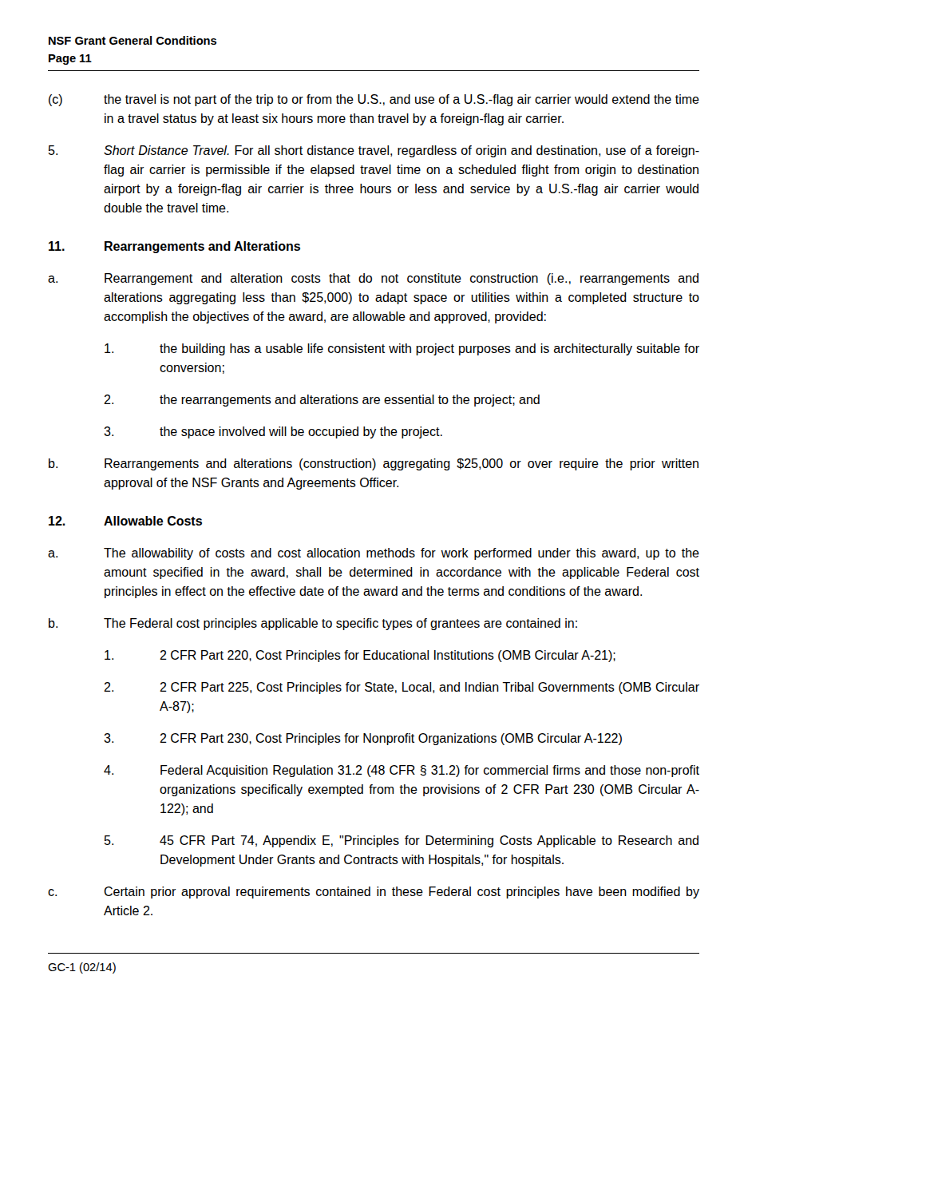NSF Grant General Conditions
Page 11
(c)
the travel is not part of the trip to or from the U.S., and use of a U.S.-flag air carrier would extend the time in a travel status by at least six hours more than travel by a foreign-flag air carrier.
5.
Short Distance Travel. For all short distance travel, regardless of origin and destination, use of a foreign-flag air carrier is permissible if the elapsed travel time on a scheduled flight from origin to destination airport by a foreign-flag air carrier is three hours or less and service by a U.S.-flag air carrier would double the travel time.
11.
Rearrangements and Alterations
a.
Rearrangement and alteration costs that do not constitute construction (i.e., rearrangements and alterations aggregating less than $25,000) to adapt space or utilities within a completed structure to accomplish the objectives of the award, are allowable and approved, provided:
1.
the building has a usable life consistent with project purposes and is architecturally suitable for conversion;
2.
the rearrangements and alterations are essential to the project; and
3.
the space involved will be occupied by the project.
b.
Rearrangements and alterations (construction) aggregating $25,000 or over require the prior written approval of the NSF Grants and Agreements Officer.
12.
Allowable Costs
a.
The allowability of costs and cost allocation methods for work performed under this award, up to the amount specified in the award, shall be determined in accordance with the applicable Federal cost principles in effect on the effective date of the award and the terms and conditions of the award.
b.
The Federal cost principles applicable to specific types of grantees are contained in:
1.
2 CFR Part 220, Cost Principles for Educational Institutions (OMB Circular A-21);
2.
2 CFR Part 225, Cost Principles for State, Local, and Indian Tribal Governments (OMB Circular A-87);
3.
2 CFR Part 230, Cost Principles for Nonprofit Organizations (OMB Circular A-122)
4.
Federal Acquisition Regulation 31.2 (48 CFR § 31.2) for commercial firms and those non-profit organizations specifically exempted from the provisions of 2 CFR Part 230 (OMB Circular A-122); and
5.
45 CFR Part 74, Appendix E, "Principles for Determining Costs Applicable to Research and Development Under Grants and Contracts with Hospitals," for hospitals.
c.
Certain prior approval requirements contained in these Federal cost principles have been modified by Article 2.
GC-1 (02/14)